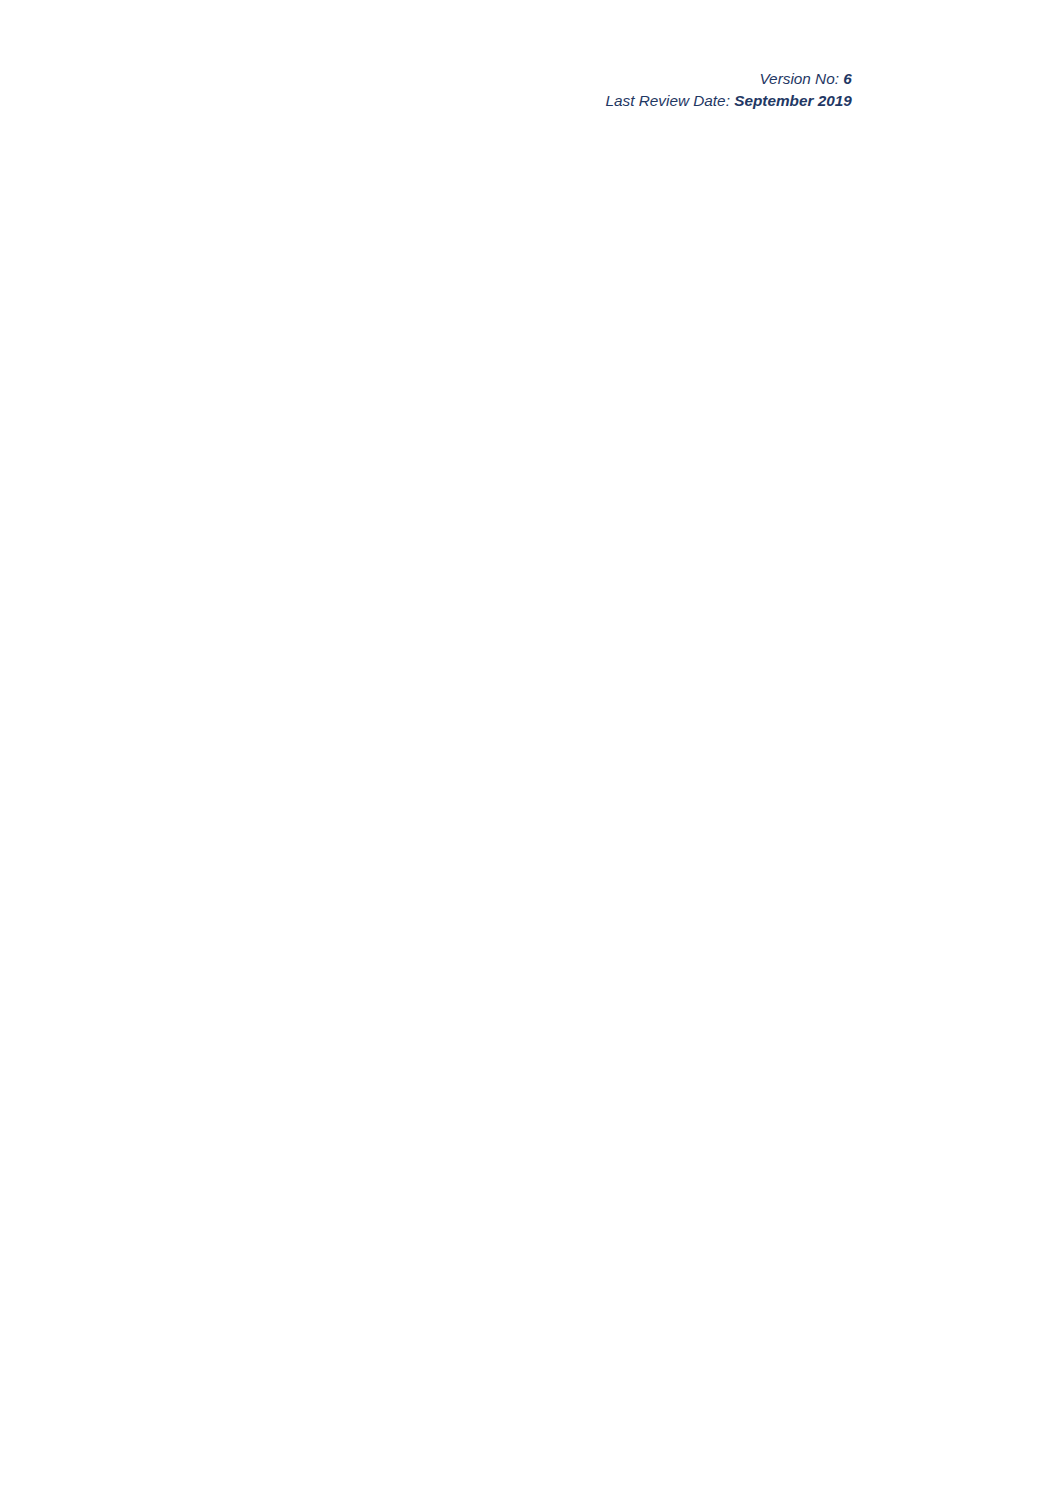Version No: 6 Last Review Date: September 2019